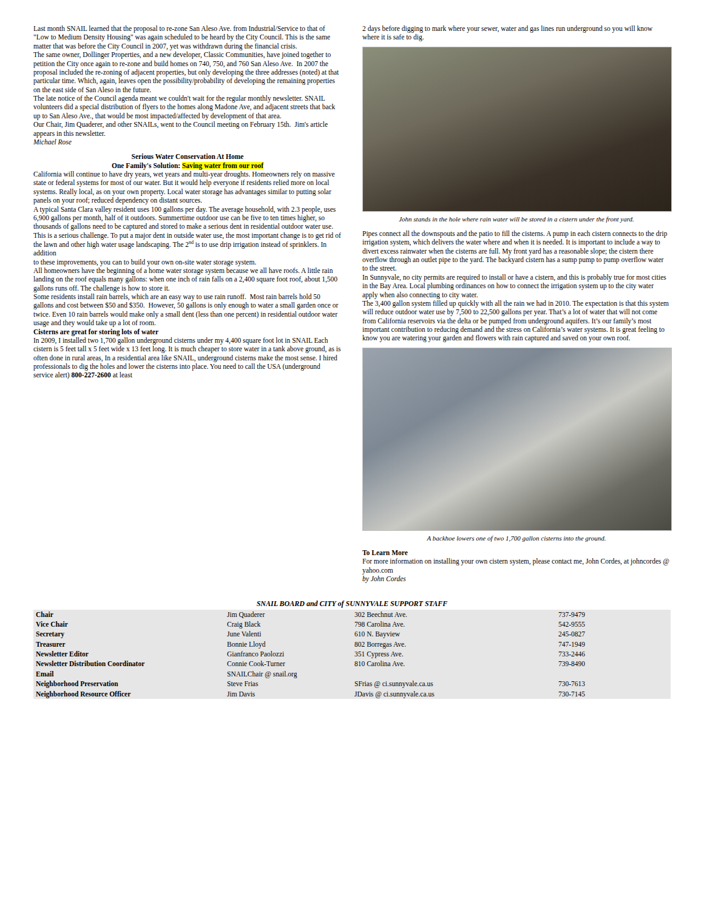Last month SNAIL learned that the proposal to re-zone San Aleso Ave. from Industrial/Service to that of "Low to Medium Density Housing" was again scheduled to be heard by the City Council. This is the same matter that was before the City Council in 2007, yet was withdrawn during the financial crisis.
The same owner, Dollinger Properties, and a new developer, Classic Communities, have joined together to petition the City once again to re-zone and build homes on 740, 750, and 760 San Aleso Ave. In 2007 the proposal included the re-zoning of adjacent properties, but only developing the three addresses (noted) at that particular time. Which, again, leaves open the possibility/probability of developing the remaining properties on the east side of San Aleso in the future.
The late notice of the Council agenda meant we couldn't wait for the regular monthly newsletter. SNAIL volunteers did a special distribution of flyers to the homes along Madone Ave, and adjacent streets that back up to San Aleso Ave., that would be most impacted/affected by development of that area.
Our Chair, Jim Quaderer, and other SNAILs, went to the Council meeting on February 15th. Jim's article appears in this newsletter.
Michael Rose
Serious Water Conservation At Home
One Family's Solution: Saving water from our roof
California will continue to have dry years, wet years and multi-year droughts. Homeowners rely on massive state or federal systems for most of our water. But it would help everyone if residents relied more on local systems. Really local, as on your own property. Local water storage has advantages similar to putting solar panels on your roof; reduced dependency on distant sources.
A typical Santa Clara valley resident uses 100 gallons per day. The average household, with 2.3 people, uses 6,900 gallons per month, half of it outdoors. Summertime outdoor use can be five to ten times higher, so thousands of gallons need to be captured and stored to make a serious dent in residential outdoor water use. This is a serious challenge. To put a major dent in outside water use, the most important change is to get rid of the lawn and other high water usage landscaping. The 2nd is to use drip irrigation instead of sprinklers. In addition
to these improvements, you can to build your own on-site water storage system.
All homeowners have the beginning of a home water storage system because we all have roofs. A little rain landing on the roof equals many gallons: when one inch of rain falls on a 2,400 square foot roof, about 1,500 gallons runs off. The challenge is how to store it.
Some residents install rain barrels, which are an easy way to use rain runoff. Most rain barrels hold 50 gallons and cost between $50 and $350. However, 50 gallons is only enough to water a small garden once or twice. Even 10 rain barrels would make only a small dent (less than one percent) in residential outdoor water usage and they would take up a lot of room.
Cisterns are great for storing lots of water
In 2009, I installed two 1,700 gallon underground cisterns under my 4,400 square foot lot in SNAIL Each cistern is 5 feet tall x 5 feet wide x 13 feet long. It is much cheaper to store water in a tank above ground, as is often done in rural areas, In a residential area like SNAIL, underground cisterns make the most sense. I hired professionals to dig the holes and lower the cisterns into place. You need to call the USA (underground service alert) 800-227-2600 at least
2 days before digging to mark where your sewer, water and gas lines run underground so you will know where it is safe to dig.
John stands in the hole where rain water will be stored in a cistern under the front yard.
Pipes connect all the downspouts and the patio to fill the cisterns. A pump in each cistern connects to the drip irrigation system, which delivers the water where and when it is needed. It is important to include a way to divert excess rainwater when the cisterns are full. My front yard has a reasonable slope; the cistern there overflow through an outlet pipe to the yard. The backyard cistern has a sump pump to pump overflow water to the street.
In Sunnyvale, no city permits are required to install or have a cistern, and this is probably true for most cities in the Bay Area. Local plumbing ordinances on how to connect the irrigation system up to the city water apply when also connecting to city water.
The 3,400 gallon system filled up quickly with all the rain we had in 2010. The expectation is that this system will reduce outdoor water use by 7,500 to 22,500 gallons per year. That’s a lot of water that will not come from California reservoirs via the delta or be pumped from underground aquifers. It’s our family’s most important contribution to reducing demand and the stress on California’s water systems. It is great feeling to know you are watering your garden and flowers with rain captured and saved on your own roof.
A backhoe lowers one of two 1,700 gallon cisterns into the ground.
To Learn More
For more information on installing your own cistern system, please contact me, John Cordes, at johncordes @ yahoo.com
by John Cordes
SNAIL BOARD and CITY of SUNNYVALE SUPPORT STAFF
| Chair | Jim Quaderer | 302 Beechnut Ave. | 737-9479 |
| Vice Chair | Craig Black | 798 Carolina Ave. | 542-9555 |
| Secretary | June Valenti | 610 N. Bayview | 245-0827 |
| Treasurer | Bonnie Lloyd | 802 Borregas Ave. | 747-1949 |
| Newsletter Editor | Gianfranco Paolozzi | 351 Cypress Ave. | 733-2446 |
| Newsletter Distribution Coordinator | Connie Cook-Turner | 810 Carolina Ave. | 739-8490 |
| Email | SNAILChair @ snail.org | | |
| Neighborhood Preservation | Steve Frias | SFrias @ ci.sunnyvale.ca.us | 730-7613 |
| Neighborhood Resource Officer | Jim Davis | JDavis @ ci.sunnyvale.ca.us | 730-7145 |